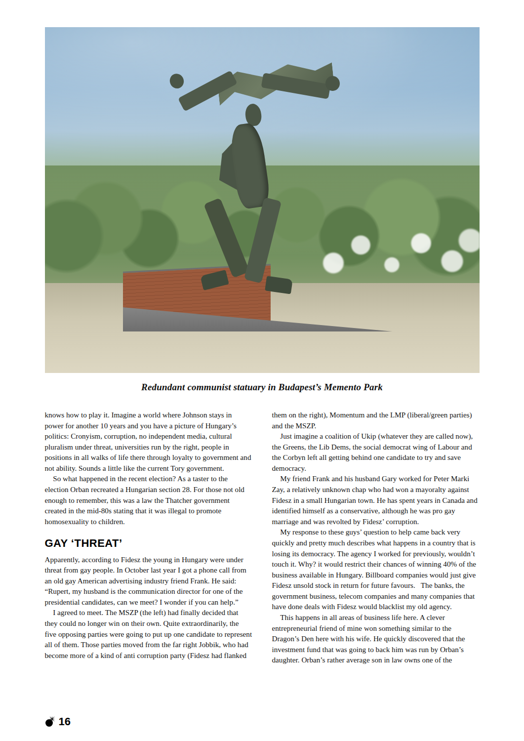Redundant communist statuary in Budapest’s Memento Park
knows how to play it. Imagine a world where Johnson stays in power for another 10 years and you have a picture of Hungary’s politics: Cronyism, corruption, no independent media, cultural pluralism under threat, universities run by the right, people in positions in all walks of life there through loyalty to government and not ability. Sounds a little like the current Tory government.
So what happened in the recent election? As a taster to the election Orban recreated a Hungarian section 28. For those not old enough to remember, this was a law the Thatcher government created in the mid-80s stating that it was illegal to promote homosexuality to children.
GAY ‘THREAT’
Apparently, according to Fidesz the young in Hungary were under threat from gay people. In October last year I got a phone call from an old gay American advertising industry friend Frank. He said: “Rupert, my husband is the communication director for one of the presidential candidates, can we meet? I wonder if you can help.”
I agreed to meet. The MSZP (the left) had finally decided that they could no longer win on their own. Quite extraordinarily, the five opposing parties were going to put up one candidate to represent all of them. Those parties moved from the far right Jobbik, who had become more of a kind of anti corruption party (Fidesz had flanked them on the right), Momentum and the LMP (liberal/green parties) and the MSZP.
Just imagine a coalition of Ukip (whatever they are called now), the Greens, the Lib Dems, the social democrat wing of Labour and the Corbyn left all getting behind one candidate to try and save democracy.
My friend Frank and his husband Gary worked for Peter Marki Zay, a relatively unknown chap who had won a mayoralty against Fidesz in a small Hungarian town. He has spent years in Canada and identified himself as a conservative, although he was pro gay marriage and was revolted by Fidesz’ corruption.
My response to these guys’ question to help came back very quickly and pretty much describes what happens in a country that is losing its democracy. The agency I worked for previously, wouldn’t touch it. Why? it would restrict their chances of winning 40% of the business available in Hungary. Billboard companies would just give Fidesz unsold stock in return for future favours. The banks, the government business, telecom companies and many companies that have done deals with Fidesz would blacklist my old agency.
This happens in all areas of business life here. A clever entrepreneurial friend of mine won something similar to the Dragon’s Den here with his wife. He quickly discovered that the investment fund that was going to back him was run by Orban’s daughter. Orban’s rather average son in law owns one of the
16